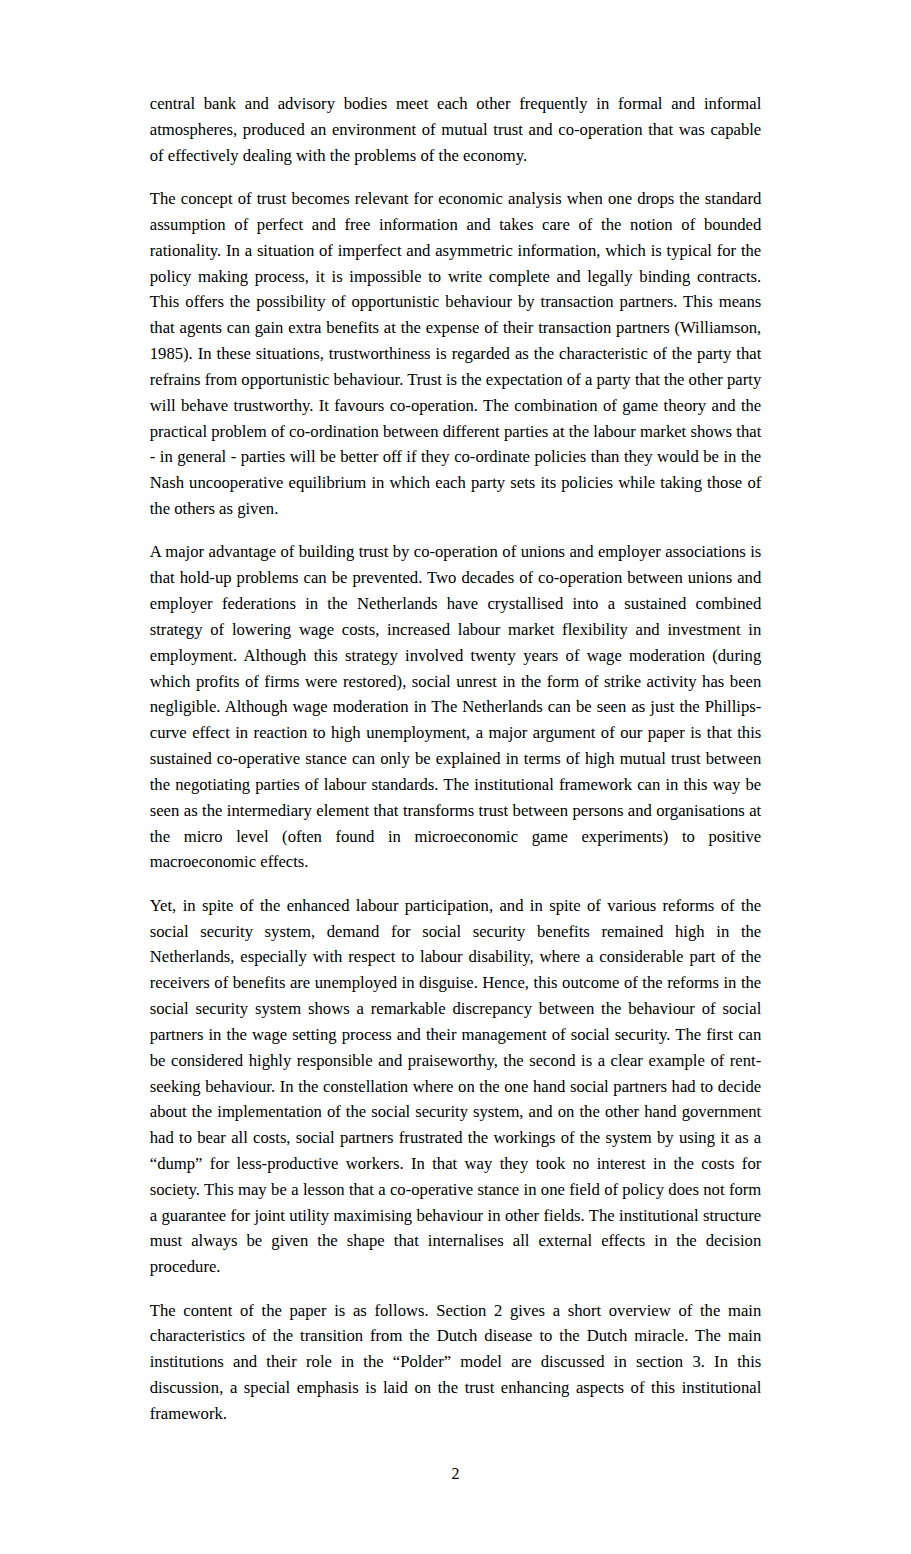central bank and advisory bodies meet each other frequently in formal and informal atmospheres, produced an environment of mutual trust and co-operation that was capable of effectively dealing with the problems of the economy.
The concept of trust becomes relevant for economic analysis when one drops the standard assumption of perfect and free information and takes care of the notion of bounded rationality. In a situation of imperfect and asymmetric information, which is typical for the policy making process, it is impossible to write complete and legally binding contracts. This offers the possibility of opportunistic behaviour by transaction partners. This means that agents can gain extra benefits at the expense of their transaction partners (Williamson, 1985). In these situations, trustworthiness is regarded as the characteristic of the party that refrains from opportunistic behaviour. Trust is the expectation of a party that the other party will behave trustworthy. It favours co-operation. The combination of game theory and the practical problem of co-ordination between different parties at the labour market shows that - in general - parties will be better off if they co-ordinate policies than they would be in the Nash uncooperative equilibrium in which each party sets its policies while taking those of the others as given.
A major advantage of building trust by co-operation of unions and employer associations is that hold-up problems can be prevented. Two decades of co-operation between unions and employer federations in the Netherlands have crystallised into a sustained combined strategy of lowering wage costs, increased labour market flexibility and investment in employment. Although this strategy involved twenty years of wage moderation (during which profits of firms were restored), social unrest in the form of strike activity has been negligible. Although wage moderation in The Netherlands can be seen as just the Phillips-curve effect in reaction to high unemployment, a major argument of our paper is that this sustained co-operative stance can only be explained in terms of high mutual trust between the negotiating parties of labour standards. The institutional framework can in this way be seen as the intermediary element that transforms trust between persons and organisations at the micro level (often found in microeconomic game experiments) to positive macroeconomic effects.
Yet, in spite of the enhanced labour participation, and in spite of various reforms of the social security system, demand for social security benefits remained high in the Netherlands, especially with respect to labour disability, where a considerable part of the receivers of benefits are unemployed in disguise. Hence, this outcome of the reforms in the social security system shows a remarkable discrepancy between the behaviour of social partners in the wage setting process and their management of social security. The first can be considered highly responsible and praiseworthy, the second is a clear example of rent-seeking behaviour. In the constellation where on the one hand social partners had to decide about the implementation of the social security system, and on the other hand government had to bear all costs, social partners frustrated the workings of the system by using it as a “dump” for less-productive workers. In that way they took no interest in the costs for society. This may be a lesson that a co-operative stance in one field of policy does not form a guarantee for joint utility maximising behaviour in other fields. The institutional structure must always be given the shape that internalises all external effects in the decision procedure.
The content of the paper is as follows. Section 2 gives a short overview of the main characteristics of the transition from the Dutch disease to the Dutch miracle. The main institutions and their role in the “Polder” model are discussed in section 3. In this discussion, a special emphasis is laid on the trust enhancing aspects of this institutional framework.
2